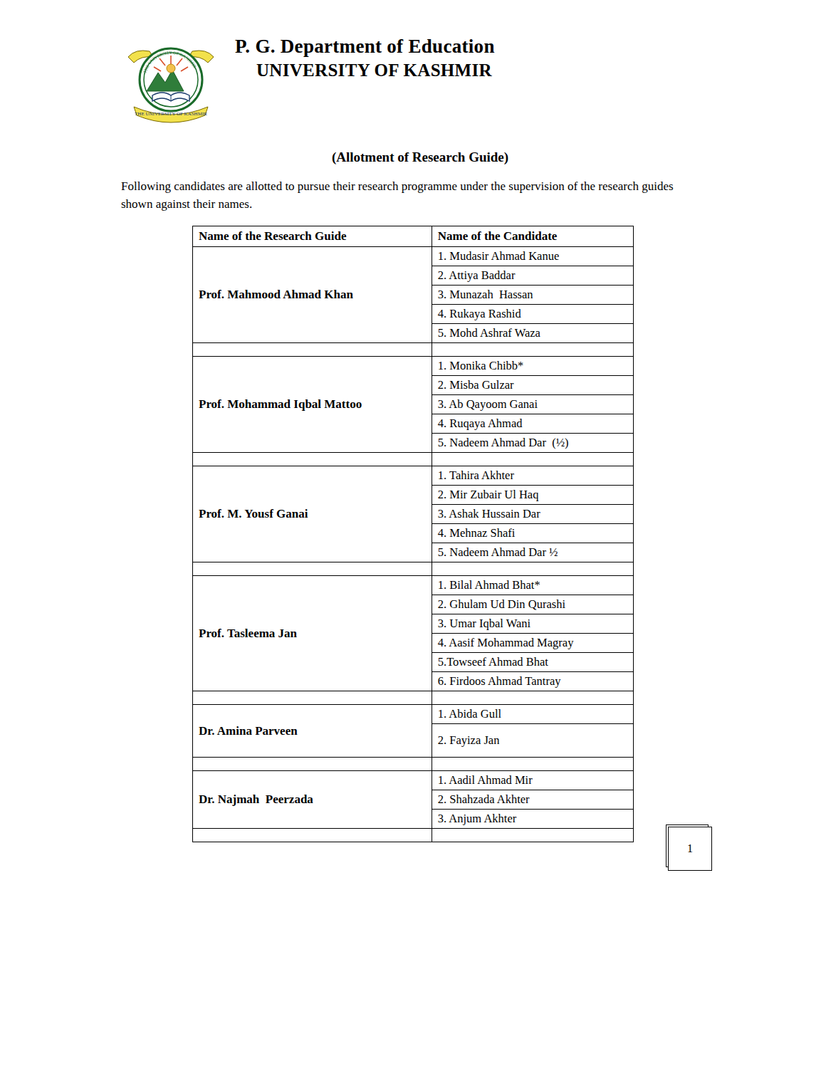THE UNIVERSITY OF KASHMIR THE UNIVERSITY OF KASHMIR
P. G. Department of Education
UNIVERSITY OF KASHMIR
(Allotment of Research Guide)
Following candidates are allotted to pursue their research programme under the supervision of the research guides shown against their names.
| Name of the Research Guide | Name of the Candidate |
| --- | --- |
| Prof. Mahmood Ahmad Khan | 1. Mudasir Ahmad Kanue |
| 2. Attiya Baddar |
| 3. Munazah Hassan |
| 4. Rukaya Rashid |
| 5. Mohd Ashraf Waza |
| Prof. Mohammad Iqbal Mattoo | 1. Monika Chibb* |
| 2. Misba Gulzar |
| 3. Ab Qayoom Ganai |
| 4. Ruqaya Ahmad |
| 5. Nadeem Ahmad Dar (½) |
| Prof. M. Yousf Ganai | 1. Tahira Akhter |
| 2. Mir Zubair Ul Haq |
| 3. Ashak Hussain Dar |
| 4. Mehnaz Shafi |
| 5. Nadeem Ahmad Dar ½ |
| Prof. Tasleema Jan | 1. Bilal Ahmad Bhat* |
| 2. Ghulam Ud Din Qurashi |
| 3. Umar Iqbal Wani |
| 4. Aasif Mohammad Magray |
| 5.Towseef Ahmad Bhat |
| 6. Firdoos Ahmad Tantray |
| Dr. Amina Parveen | 1. Abida Gull |
| 2. Fayiza Jan |
| Dr. Najmah Peerzada | 1. Aadil Ahmad Mir |
| 2. Shahzada Akhter |
| 3. Anjum Akhter |
1